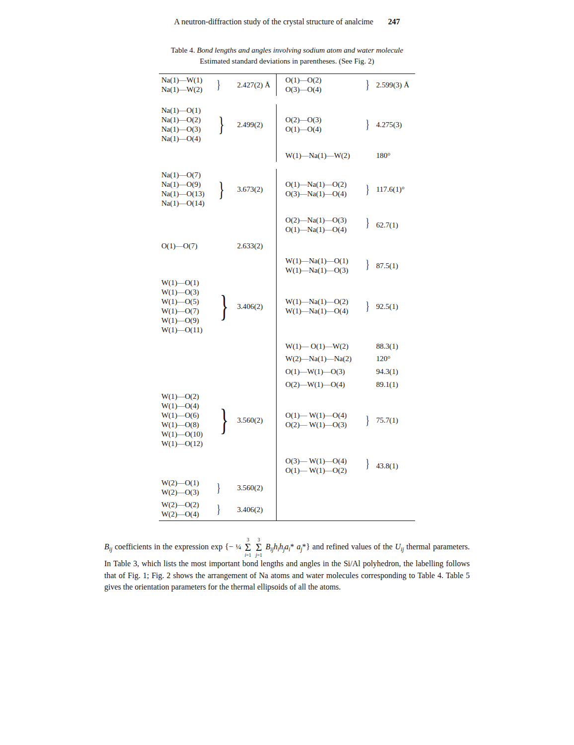A neutron-diffraction study of the crystal structure of analcime 247
Table 4. Bond lengths and angles involving sodium atom and water molecule
Estimated standard deviations in parentheses. (See Fig. 2)
| Na(1)—W(1) Na(1)—W(2) | } | 2.427(2) Å | | O(1)—O(2) O(3)—O(4) | } | 2.599(3) Å |
| Na(1)—O(1) Na(1)—O(2) Na(1)—O(3) Na(1)—O(4) | } | 2.499(2) | | O(2)—O(3) O(1)—O(4) | } | 4.275(3) |
| | | | | W(1)—Na(1)—W(2) | | 180° |
| Na(1)—O(7) Na(1)—O(9) Na(1)—O(13) Na(1)—O(14) | } | 3.673(2) | | O(1)—Na(1)—O(2) O(3)—Na(1)—O(4) | } | 117.6(1)° |
| | | | | O(2)—Na(1)—O(3) O(1)—Na(1)—O(4) | } | 62.7(1) |
| O(1)—O(7) | | 2.633(2) | | | | |
| | | | | W(1)—Na(1)—O(1) W(1)—Na(1)—O(3) | } | 87.5(1) |
| W(1)—O(1) W(1)—O(3) W(1)—O(5) W(1)—O(7) W(1)—O(9) W(1)—O(11) | } | 3.406(2) | | W(1)—Na(1)—O(2) W(1)—Na(1)—O(4) | } | 92.5(1) |
| | | | | W(1)— O(1)—W(2) | | 88.3(1) |
| | | | | W(2)—Na(1)—Na(2) | | 120° |
| | | | | O(1)—W(1)—O(3) | | 94.3(1) |
| | | | | O(2)—W(1)—O(4) | | 89.1(1) |
| W(1)—O(2) W(1)—O(4) W(1)—O(6) W(1)—O(8) W(1)—O(10) W(1)—O(12) | } | 3.560(2) | | O(1)— W(1)—O(4) O(2)— W(1)—O(3) | } | 75.7(1) |
| | | | | O(3)— W(1)—O(4) O(1)— W(1)—O(2) | } | 43.8(1) |
| W(2)—O(1) W(2)—O(3) | } | 3.560(2) | | | | |
| W(2)—O(2) W(2)—O(4) | } | 3.406(2) | | | | |
Bij coefficients in the expression exp {− ¼ 3 Σi=1 3 Σj=1 Bijhihjai* aj*} and refined values of the Uij thermal parameters. In Table 3, which lists the most important bond lengths and angles in the Si/Al polyhedron, the labelling follows that of Fig. 1; Fig. 2 shows the arrangement of Na atoms and water molecules corresponding to Table 4. Table 5 gives the orientation parameters for the thermal ellipsoids of all the atoms.